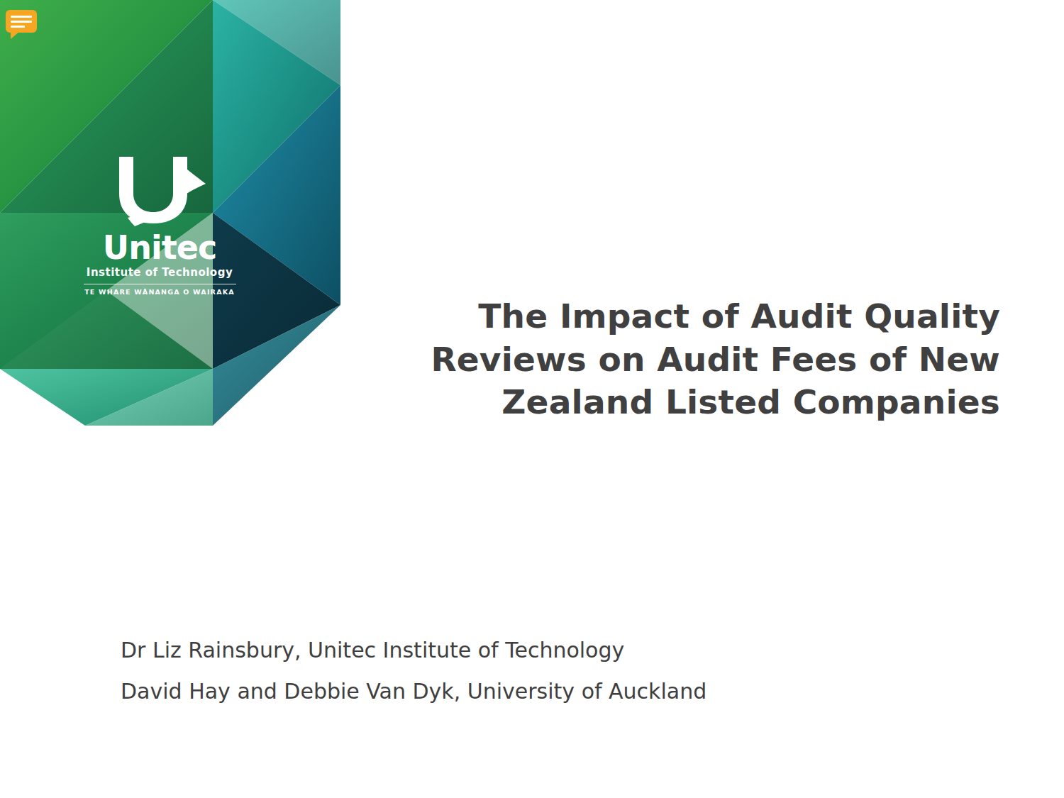Unitec
Institute of Technology
TE WHARE WĀNANGA O WAIRAKA
The Impact of Audit Quality Reviews on Audit Fees of New Zealand Listed Companies
Dr Liz Rainsbury, Unitec Institute of Technology
David Hay and Debbie Van Dyk, University of Auckland